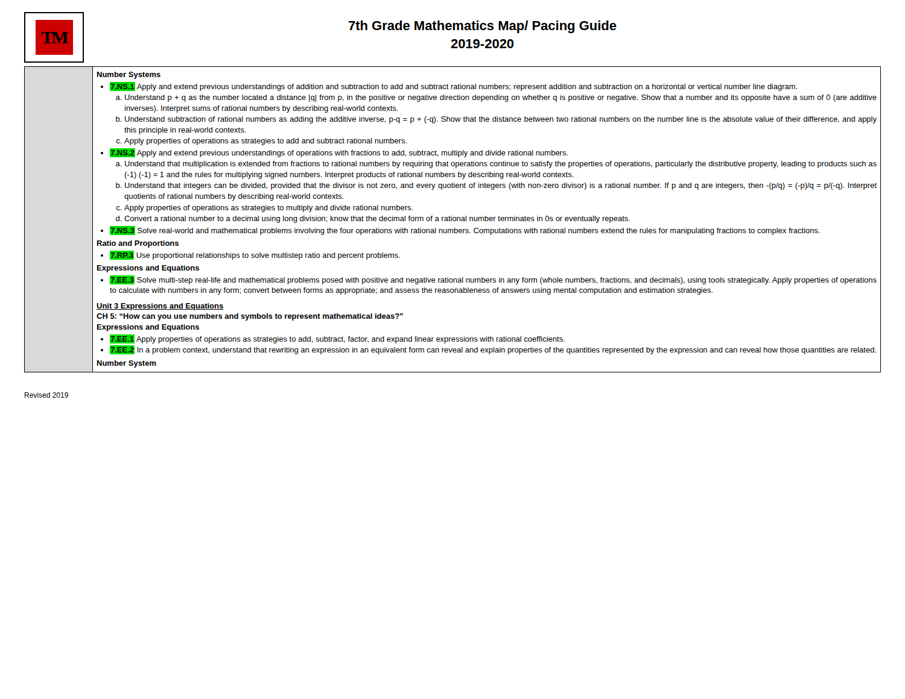TM
7th Grade Mathematics Map/ Pacing Guide
2019-2020
| | Number Systems 7.NS.1 Apply and extend previous understandings of addition and subtraction to add and subtract rational numbers; represent addition and subtraction on a horizontal or vertical number line diagram. Understand p + q as the number located a distance /q/ from p, in the positive or negative direction depending on whether q is positive or negative. Show that a number and its opposite have a sum of 0 (are additive inverses). Interpret sums of rational numbers by describing real-world contexts. Understand subtraction of rational numbers as adding the additive inverse, p-q = p + (-q). Show that the distance between two rational numbers on the number line is the absolute value of their difference, and apply this principle in real-world contexts. Apply properties of operations as strategies to add and subtract rational numbers. 7.NS.2 Apply and extend previous understandings of operations with fractions to add, subtract, multiply and divide rational numbers. Understand that multiplication is extended from fractions to rational numbers by requiring that operations continue to satisfy the properties of operations, particularly the distributive property, leading to products such as (-1) (-1) = 1 and the rules for multiplying signed numbers. Interpret products of rational numbers by describing real-world contexts. Understand that integers can be divided, provided that the divisor is not zero, and every quotient of integers (with non-zero divisor) is a rational number. If p and q are integers, then -(p/q) = (-p)/q = p/(-q). Interpret quotients of rational numbers by describing real-world contexts. Apply properties of operations as strategies to multiply and divide rational numbers. Convert a rational number to a decimal using long division; know that the decimal form of a rational number terminates in 0s or eventually repeats. 7.NS.3 Solve real-world and mathematical problems involving the four operations with rational numbers. Computations with rational numbers extend the rules for manipulating fractions to complex fractions. Ratio and Proportions 7.RP.3 Use proportional relationships to solve multistep ratio and percent problems. Expressions and Equations 7.EE.3 Solve multi-step real-life and mathematical problems posed with positive and negative rational numbers in any form (whole numbers, fractions, and decimals), using tools strategically. Apply properties of operations to calculate with numbers in any form; convert between forms as appropriate; and assess the reasonableness of answers using mental computation and estimation strategies. Unit 3 Expressions and Equations CH 5: “How can you use numbers and symbols to represent mathematical ideas?” Expressions and Equations 7.EE.1 Apply properties of operations as strategies to add, subtract, factor, and expand linear expressions with rational coefficients. 7.EE.2 In a problem context, understand that rewriting an expression in an equivalent form can reveal and explain properties of the quantities represented by the expression and can reveal how those quantities are related. Number System |
Revised 2019